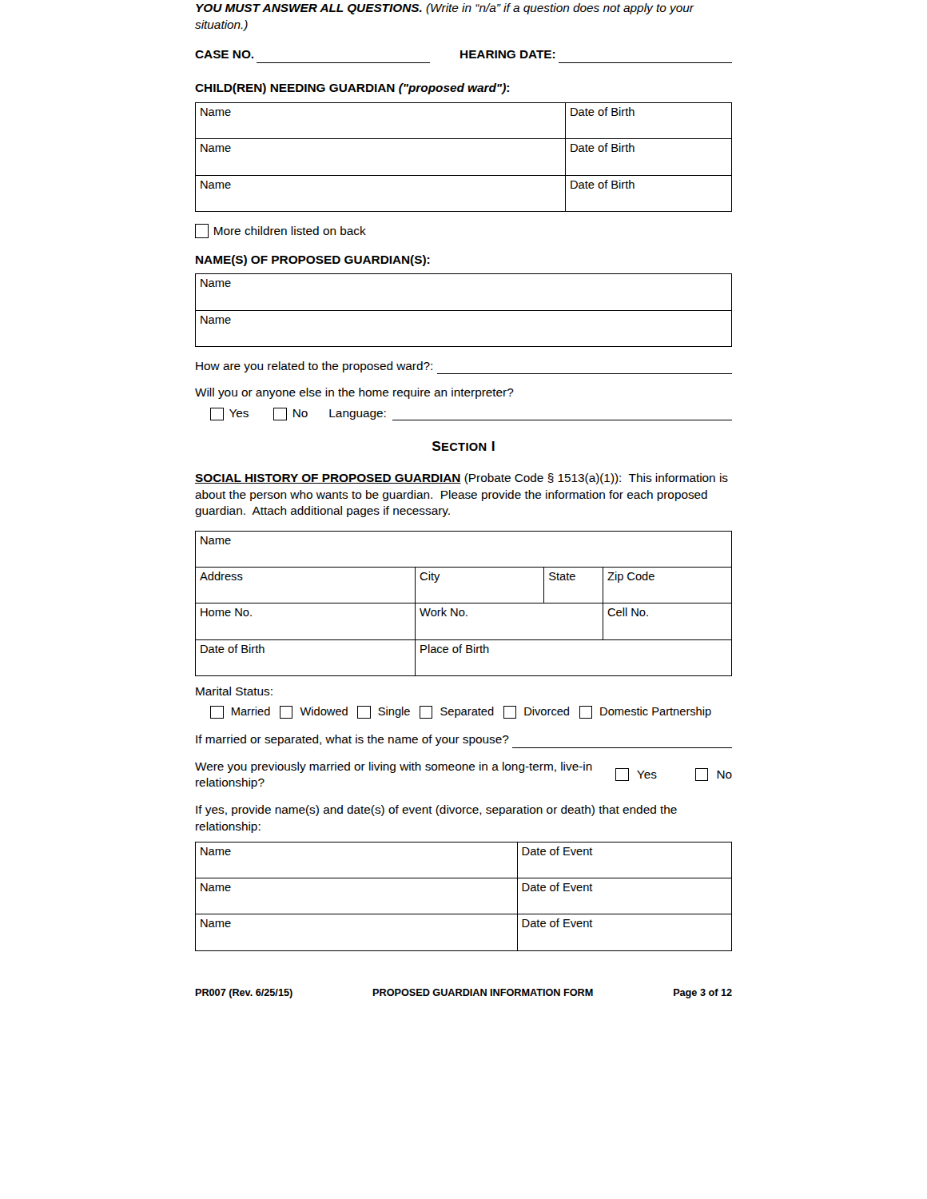YOU MUST ANSWER ALL QUESTIONS. (Write in “n/a” if a question does not apply to your situation.)
CASE NO. HEARING DATE:
CHILD(REN) NEEDING GUARDIAN ("proposed ward"):
| Name | Date of Birth |
| Name | Date of Birth |
| Name | Date of Birth |
More children listed on back
NAME(S) OF PROPOSED GUARDIAN(S):
| Name |
| Name |
How are you related to the proposed ward?:
Will you or anyone else in the home require an interpreter?
Yes No Language:
SECTION I
SOCIAL HISTORY OF PROPOSED GUARDIAN (Probate Code § 1513(a)(1)): This information is about the person who wants to be guardian. Please provide the information for each proposed guardian. Attach additional pages if necessary.
| Name |
| Address | City | State | Zip Code |
| Home No. | Work No. | Cell No. |
| Date of Birth | Place of Birth |
Marital Status:
Married Widowed Single Separated Divorced Domestic Partnership
If married or separated, what is the name of your spouse?
Were you previously married or living with someone in a long-term, live-in relationship? Yes No
If yes, provide name(s) and date(s) of event (divorce, separation or death) that ended the relationship:
| Name | Date of Event |
| Name | Date of Event |
| Name | Date of Event |
PR007 (Rev. 6/25/15) PROPOSED GUARDIAN INFORMATION FORM Page 3 of 12